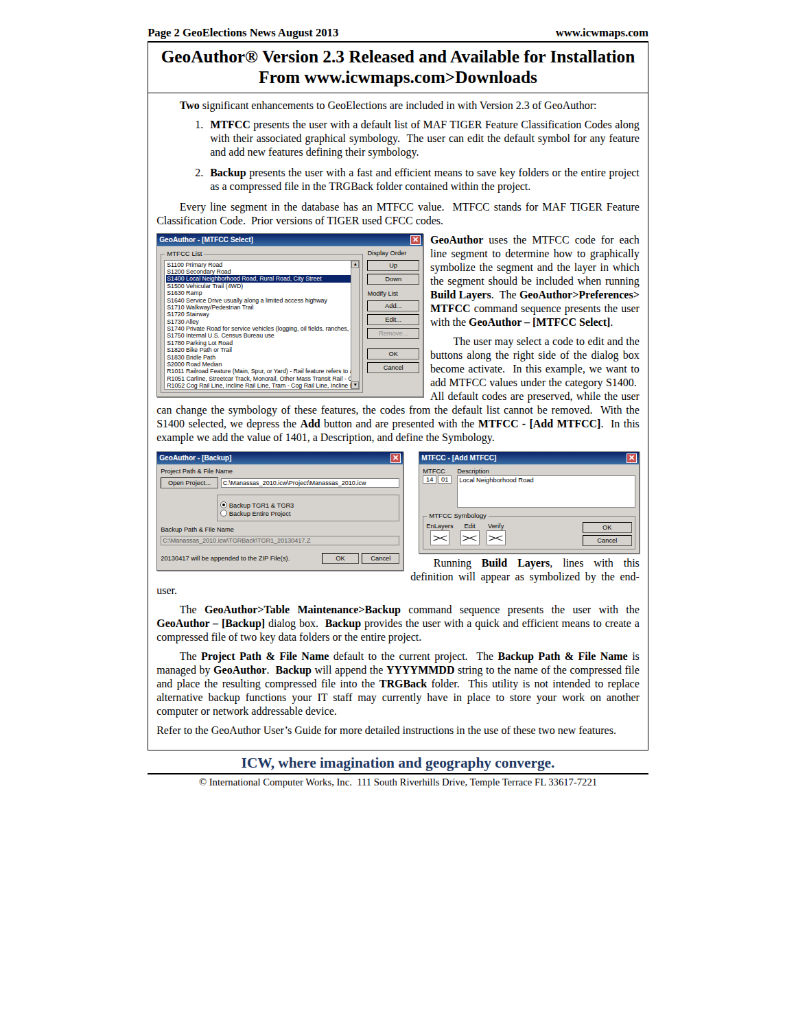Page 2 GeoElections News August 2013
www.icwmaps.com
GeoAuthor® Version 2.3 Released and Available for Installation
From www.icwmaps.com>Downloads
Two significant enhancements to GeoElections are included in with Version 2.3 of GeoAuthor:
MTFCC presents the user with a default list of MAF TIGER Feature Classification Codes along with their associated graphical symbology. The user can edit the default symbol for any feature and add new features defining their symbology.
Backup presents the user with a fast and efficient means to save key folders or the entire project as a compressed file in the TRGBack folder contained within the project.
Every line segment in the database has an MTFCC value. MTFCC stands for MAF TIGER Feature Classification Code. Prior versions of TIGER used CFCC codes.
GeoAuthor - [MTFCC Select] ✕
MTFCC List
S1100 Primary Road
S1200 Secondary Road
S1400 Local Neighborhood Road, Rural Road, City Street
S1500 Vehicular Trail (4WD)
S1630 Ramp
S1640 Service Drive usually along a limited access highway
S1710 Walkway/Pedestrian Trail
S1720 Stairway
S1730 Alley
S1740 Private Road for service vehicles (logging, oil fields, ranches, etc.)
S1750 Internal U.S. Census Bureau use
S1780 Parking Lot Road
S1820 Bike Path or Trail
S1830 Bridle Path
S2000 Road Median
R1011 Railroad Feature (Main, Spur, or Yard) - Rail feature refers to a line of fixed rails or tracks that form railway
R1051 Carline, Streetcar Track, Monorail, Other Mass Transit Rail - Carline, Streetcar Track, Monorail, and othe
R1052 Cog Rail Line, Incline Rail Line, Tram - Cog Rail Line, Incline Rail Line are railways with a special toothed
P0001 Nonvisible Linear Legal/Statistical Boundary
▲
▼
Display Order
Up
Down
Modify List
Add...
Edit...
Remove...
OK
Cancel
GeoAuthor uses the MTFCC code for each line segment to determine how to graphically symbolize the segment and the layer in which the segment should be included when running Build Layers. The GeoAuthor>Preferences> MTFCC command sequence presents the user with the GeoAuthor – [MTFCC Select].
The user may select a code to edit and the buttons along the right side of the dialog box become activate. In this example, we want to add MTFCC values under the category S1400. All default codes are preserved, while the user can change the symbology of these features, the codes from the default list cannot be removed. With the S1400 selected, we depress the Add button and are presented with the MTFCC - [Add MTFCC]. In this example we add the value of 1401, a Description, and define the Symbology.
MTFCC - [Add MTFCC] ✕
MTFCC
14
01
Description
Local Neighborhood Road
MTFCC Symbology
EnLayers
Edit
Verify
OK
Cancel
GeoAuthor - [Backup] ✕
Project Path & File Name
Open Project...
C:\Manassas_2010.icw\Project\Manassas_2010.icw
Backup TGR1 & TGR3
Backup Entire Project
Backup Path & File Name
C:\Manassas_2010.icw\TGRBack\TGR1_20130417.Z
20130417 will be appended to the ZIP File(s).
OK
Cancel
Running Build Layers, lines with this definition will appear as symbolized by the end-user.
The GeoAuthor>Table Maintenance>Backup command sequence presents the user with the GeoAuthor – [Backup] dialog box. Backup provides the user with a quick and efficient means to create a compressed file of two key data folders or the entire project.
The Project Path & File Name default to the current project. The Backup Path & File Name is managed by GeoAuthor. Backup will append the YYYYMMDD string to the name of the compressed file and place the resulting compressed file into the TRGBack folder. This utility is not intended to replace alternative backup functions your IT staff may currently have in place to store your work on another computer or network addressable device.
Refer to the GeoAuthor User’s Guide for more detailed instructions in the use of these two new features.
ICW, where imagination and geography converge.
© International Computer Works, Inc. 111 South Riverhills Drive, Temple Terrace FL 33617-7221